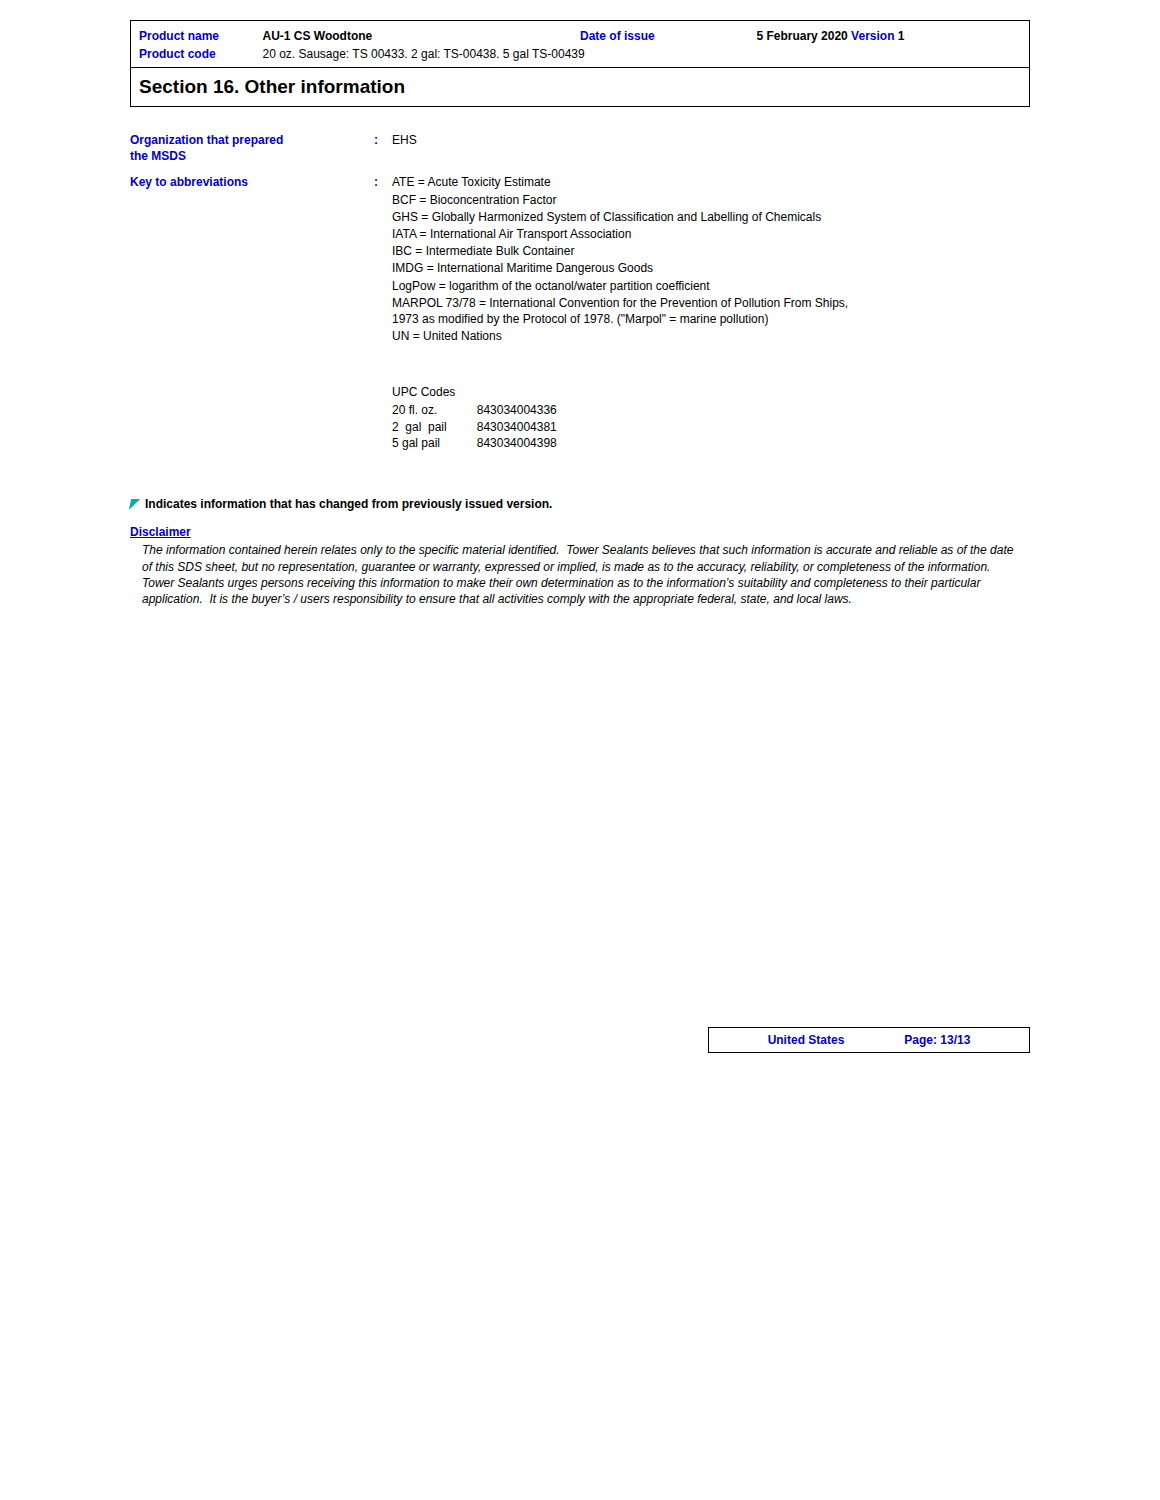| Product name | AU-1 CS Woodtone | Date of issue | 5 February 2020 Version 1 |
| Product code | 20 oz. Sausage: TS 00433. 2 gal: TS-00438. 5 gal TS-00439 |
Section 16. Other information
Organization that prepared
the MSDS
:
EHS
Key to abbreviations
:
ATE = Acute Toxicity Estimate
BCF = Bioconcentration Factor
GHS = Globally Harmonized System of Classification and Labelling of Chemicals
IATA = International Air Transport Association
IBC = Intermediate Bulk Container
IMDG = International Maritime Dangerous Goods
LogPow = logarithm of the octanol/water partition coefficient
MARPOL 73/78 = International Convention for the Prevention of Pollution From Ships,
1973 as modified by the Protocol of 1978. ("Marpol" = marine pollution)
UN = United Nations
UPC Codes
| 20 fl. oz. | 843034004336 |
| 2 gal pail | 843034004381 |
| 5 gal pail | 843034004398 |
Indicates information that has changed from previously issued version.
Disclaimer
The information contained herein relates only to the specific material identified. Tower Sealants believes that such information is accurate and reliable as of the date of this SDS sheet, but no representation, guarantee or warranty, expressed or implied, is made as to the accuracy, reliability, or completeness of the information. Tower Sealants urges persons receiving this information to make their own determination as to the information’s suitability and completeness to their particular application. It is the buyer’s / users responsibility to ensure that all activities comply with the appropriate federal, state, and local laws.
United States Page: 13/13